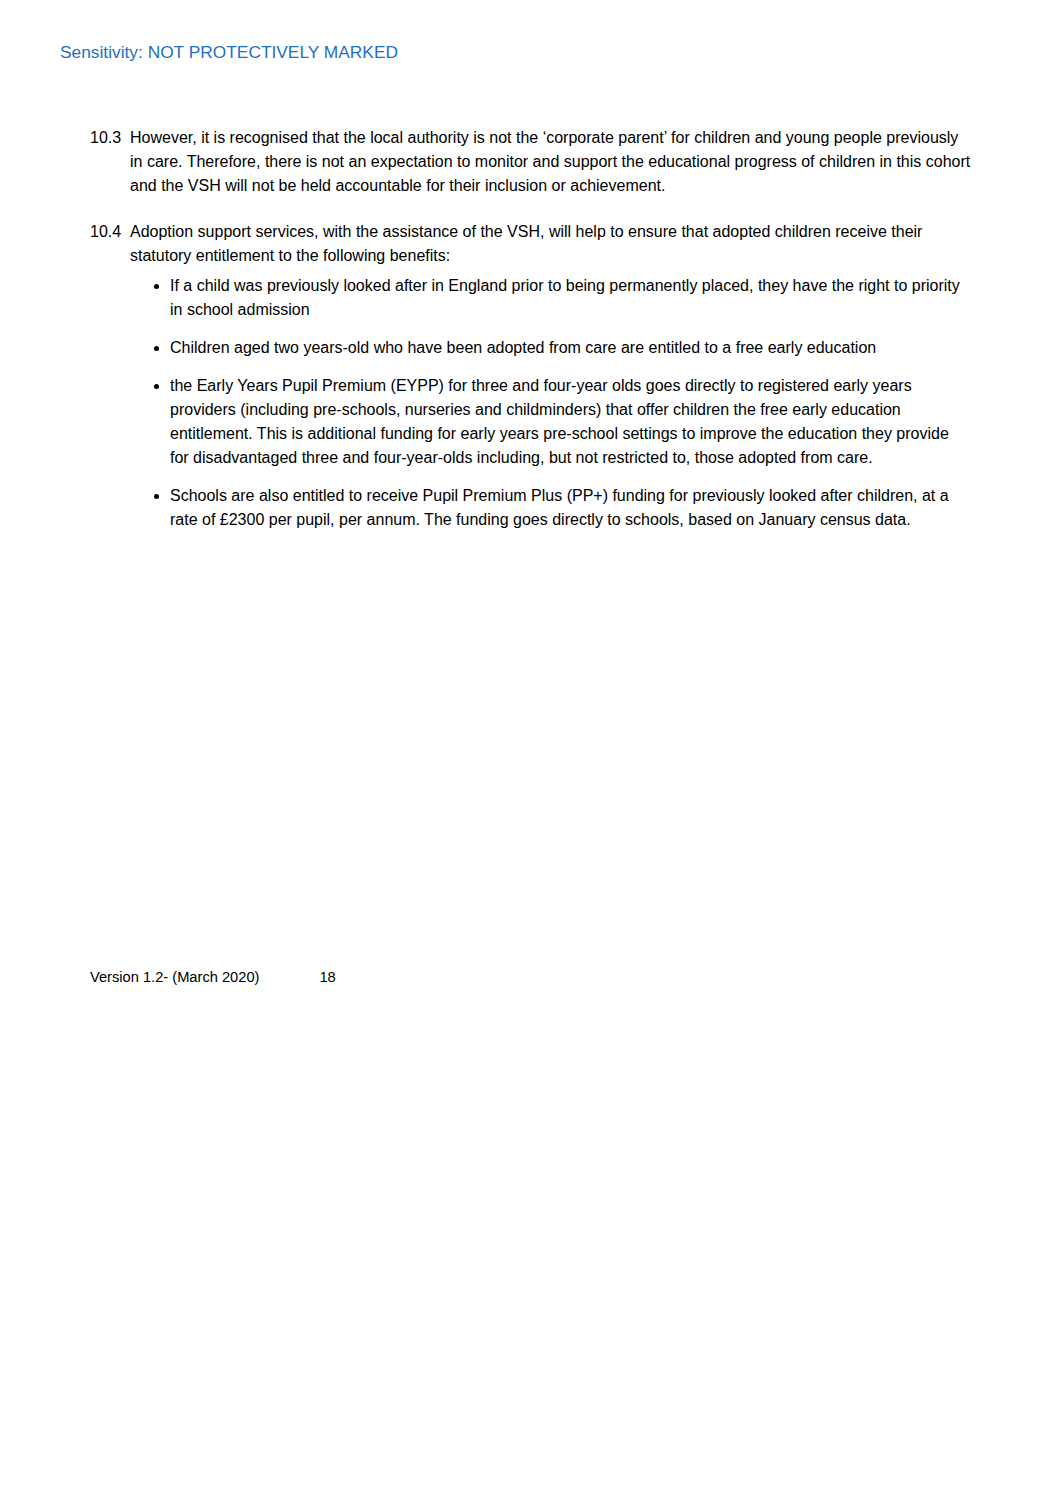Sensitivity: NOT PROTECTIVELY MARKED
10.3
However, it is recognised that the local authority is not the ‘corporate parent’ for children and young people previously in care. Therefore, there is not an expectation to monitor and support the educational progress of children in this cohort and the VSH will not be held accountable for their inclusion or achievement.
10.4
Adoption support services, with the assistance of the VSH, will help to ensure that adopted children receive their statutory entitlement to the following benefits:
If a child was previously looked after in England prior to being permanently placed, they have the right to priority in school admission
Children aged two years-old who have been adopted from care are entitled to a free early education
the Early Years Pupil Premium (EYPP) for three and four-year olds goes directly to registered early years providers (including pre-schools, nurseries and childminders) that offer children the free early education entitlement. This is additional funding for early years pre-school settings to improve the education they provide for disadvantaged three and four-year-olds including, but not restricted to, those adopted from care.
Schools are also entitled to receive Pupil Premium Plus (PP+) funding for previously looked after children, at a rate of £2300 per pupil, per annum. The funding goes directly to schools, based on January census data.
Version 1.2- (March 2020)18